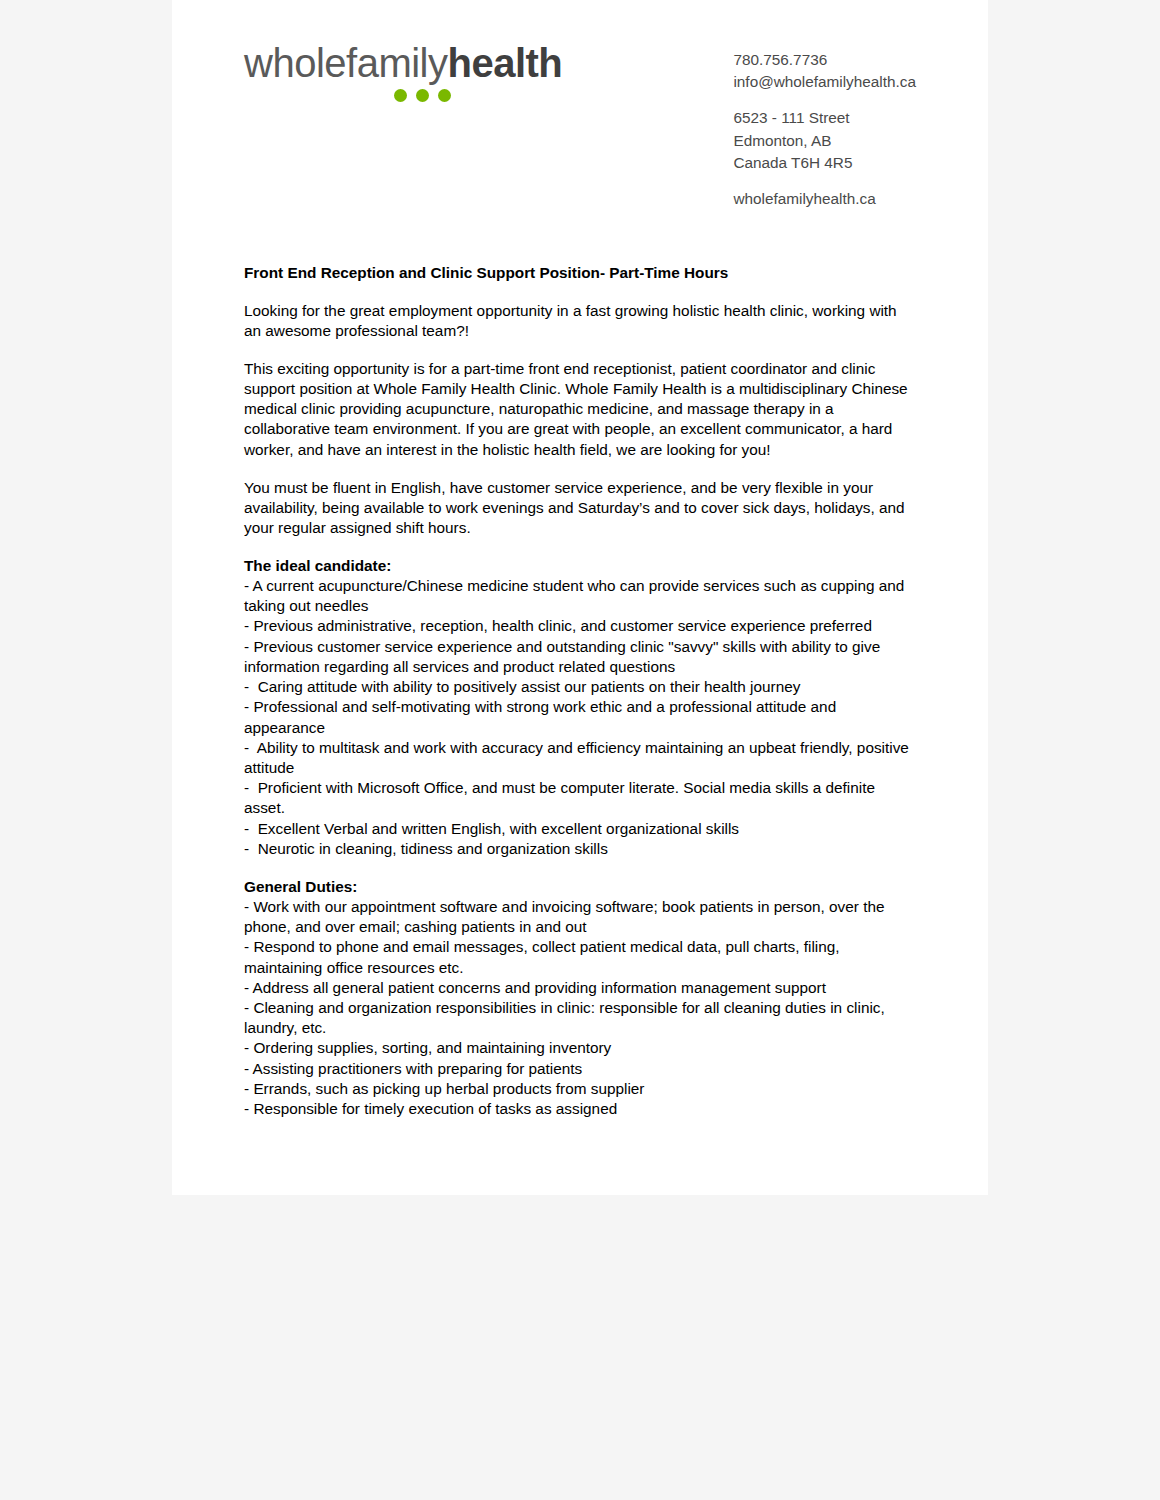whole family health
780.756.7736
info@wholefamilyhealth.ca
6523 - 111 Street
Edmonton, AB
Canada T6H 4R5
wholefamilyhealth.ca
Front End Reception and Clinic Support Position- Part-Time Hours
Looking for the great employment opportunity in a fast growing holistic health clinic, working with an awesome professional team?!
This exciting opportunity is for a part-time front end receptionist, patient coordinator and clinic support position at Whole Family Health Clinic. Whole Family Health is a multidisciplinary Chinese medical clinic providing acupuncture, naturopathic medicine, and massage therapy in a collaborative team environment. If you are great with people, an excellent communicator, a hard worker, and have an interest in the holistic health field, we are looking for you!
You must be fluent in English, have customer service experience, and be very flexible in your availability, being available to work evenings and Saturday’s and to cover sick days, holidays, and your regular assigned shift hours.
The ideal candidate:
A current acupuncture/Chinese medicine student who can provide services such as cupping and taking out needles
Previous administrative, reception, health clinic, and customer service experience preferred
Previous customer service experience and outstanding clinic "savvy" skills with ability to give information regarding all services and product related questions
Caring attitude with ability to positively assist our patients on their health journey
Professional and self-motivating with strong work ethic and a professional attitude and appearance
Ability to multitask and work with accuracy and efficiency maintaining an upbeat friendly, positive attitude
Proficient with Microsoft Office, and must be computer literate. Social media skills a definite asset.
Excellent Verbal and written English, with excellent organizational skills
Neurotic in cleaning, tidiness and organization skills
General Duties:
Work with our appointment software and invoicing software; book patients in person, over the phone, and over email; cashing patients in and out
Respond to phone and email messages, collect patient medical data, pull charts, filing, maintaining office resources etc.
Address all general patient concerns and providing information management support
Cleaning and organization responsibilities in clinic: responsible for all cleaning duties in clinic, laundry, etc.
Ordering supplies, sorting, and maintaining inventory
Assisting practitioners with preparing for patients
Errands, such as picking up herbal products from supplier
Responsible for timely execution of tasks as assigned